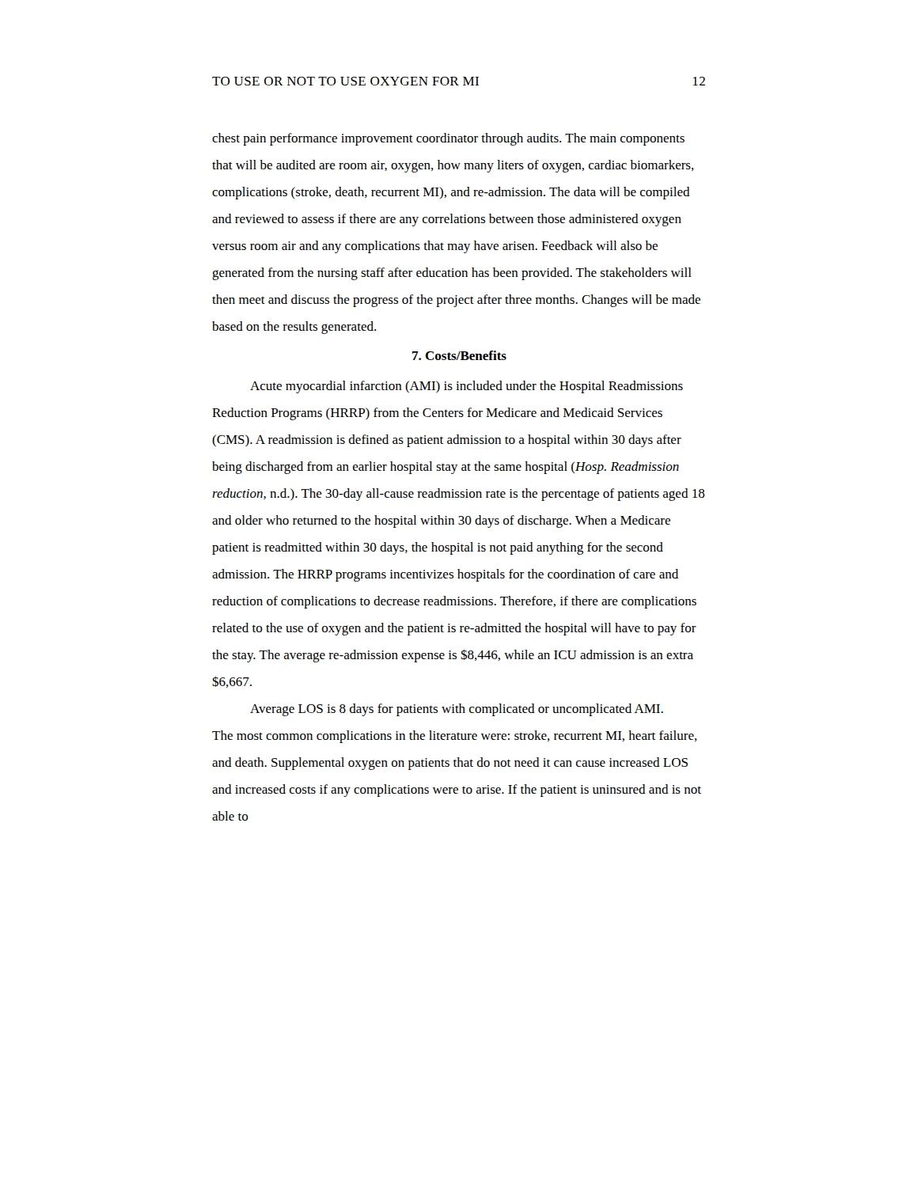To Use or Not to Use Oxygen for MI 12
chest pain performance improvement coordinator through audits. The main components that will be audited are room air, oxygen, how many liters of oxygen, cardiac biomarkers, complications (stroke, death, recurrent MI), and re-admission. The data will be compiled and reviewed to assess if there are any correlations between those administered oxygen versus room air and any complications that may have arisen. Feedback will also be generated from the nursing staff after education has been provided. The stakeholders will then meet and discuss the progress of the project after three months. Changes will be made based on the results generated.
7. Costs/Benefits
Acute myocardial infarction (AMI) is included under the Hospital Readmissions Reduction Programs (HRRP) from the Centers for Medicare and Medicaid Services (CMS). A readmission is defined as patient admission to a hospital within 30 days after being discharged from an earlier hospital stay at the same hospital (Hosp. Readmission reduction, n.d.). The 30-day all-cause readmission rate is the percentage of patients aged 18 and older who returned to the hospital within 30 days of discharge. When a Medicare patient is readmitted within 30 days, the hospital is not paid anything for the second admission. The HRRP programs incentivizes hospitals for the coordination of care and reduction of complications to decrease readmissions. Therefore, if there are complications related to the use of oxygen and the patient is re-admitted the hospital will have to pay for the stay. The average re-admission expense is $8,446, while an ICU admission is an extra $6,667.
Average LOS is 8 days for patients with complicated or uncomplicated AMI.
The most common complications in the literature were: stroke, recurrent MI, heart failure, and death. Supplemental oxygen on patients that do not need it can cause increased LOS and increased costs if any complications were to arise. If the patient is uninsured and is not able to